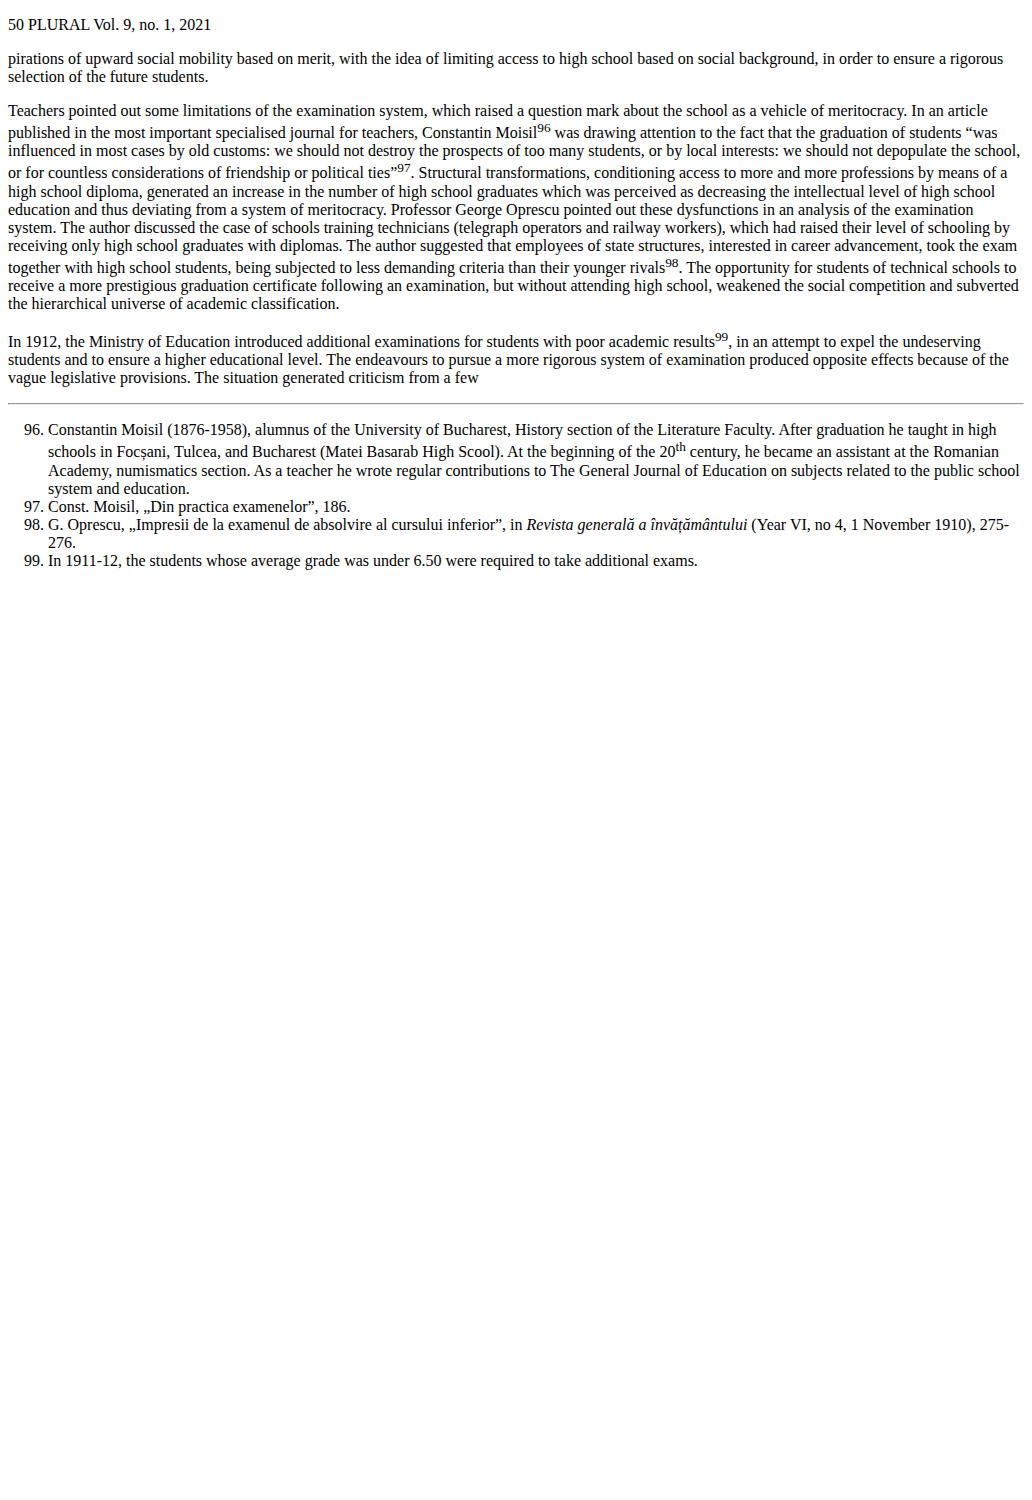50 PLURAL Vol. 9, no. 1, 2021
pirations of upward social mobility based on merit, with the idea of limiting access to high school based on social background, in order to ensure a rigorous selection of the future students.
Teachers pointed out some limitations of the examination system, which raised a question mark about the school as a vehicle of meritocracy. In an article published in the most important specialised journal for teachers, Constantin Moisil96 was drawing attention to the fact that the graduation of students “was influenced in most cases by old customs: we should not destroy the prospects of too many students, or by local interests: we should not depopulate the school, or for countless considerations of friendship or political ties”97. Structural transformations, conditioning access to more and more professions by means of a high school diploma, generated an increase in the number of high school graduates which was perceived as decreasing the intellectual level of high school education and thus deviating from a system of meritocracy. Professor George Oprescu pointed out these dysfunctions in an analysis of the examination system. The author discussed the case of schools training technicians (telegraph operators and railway workers), which had raised their level of schooling by receiving only high school graduates with diplomas. The author suggested that employees of state structures, interested in career advancement, took the exam together with high school students, being subjected to less demanding criteria than their younger rivals98. The opportunity for students of technical schools to receive a more prestigious graduation certificate following an examination, but without attending high school, weakened the social competition and subverted the hierarchical universe of academic classification.
In 1912, the Ministry of Education introduced additional examinations for students with poor academic results99, in an attempt to expel the undeserving students and to ensure a higher educational level. The endeavours to pursue a more rigorous system of examination produced opposite effects because of the vague legislative provisions. The situation generated criticism from a few
Constantin Moisil (1876-1958), alumnus of the University of Bucharest, History section of the Literature Faculty. After graduation he taught in high schools in Focșani, Tulcea, and Bucharest (Matei Basarab High Scool). At the beginning of the 20th century, he became an assistant at the Romanian Academy, numismatics section. As a teacher he wrote regular contributions to The General Journal of Education on subjects related to the public school system and education.
Const. Moisil, „Din practica examenelor”, 186.
G. Oprescu, „Impresii de la examenul de absolvire al cursului inferior”, in Revista generală a învățământului (Year VI, no 4, 1 November 1910), 275-276.
In 1911-12, the students whose average grade was under 6.50 were required to take additional exams.